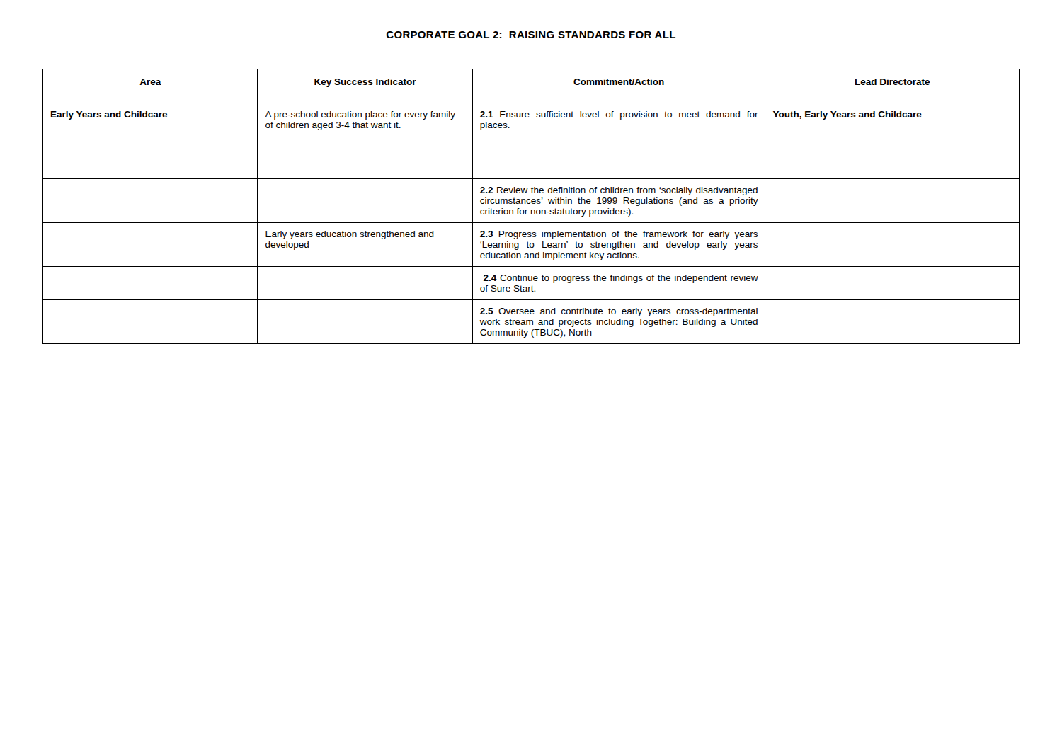CORPORATE GOAL 2: RAISING STANDARDS FOR ALL
| Area | Key Success Indicator | Commitment/Action | Lead Directorate |
| --- | --- | --- | --- |
| Early Years and Childcare | A pre-school education place for every family of children aged 3-4 that want it. | 2.1 Ensure sufficient level of provision to meet demand for places. | Youth, Early Years and Childcare |
| | | 2.2 Review the definition of children from ‘socially disadvantaged circumstances’ within the 1999 Regulations (and as a priority criterion for non-statutory providers). | |
| | Early years education strengthened and developed | 2.3 Progress implementation of the framework for early years ‘Learning to Learn’ to strengthen and develop early years education and implement key actions. | |
| | | 2.4 Continue to progress the findings of the independent review of Sure Start. | |
| | | 2.5 Oversee and contribute to early years cross-departmental work stream and projects including Together: Building a United Community (TBUC), North | |